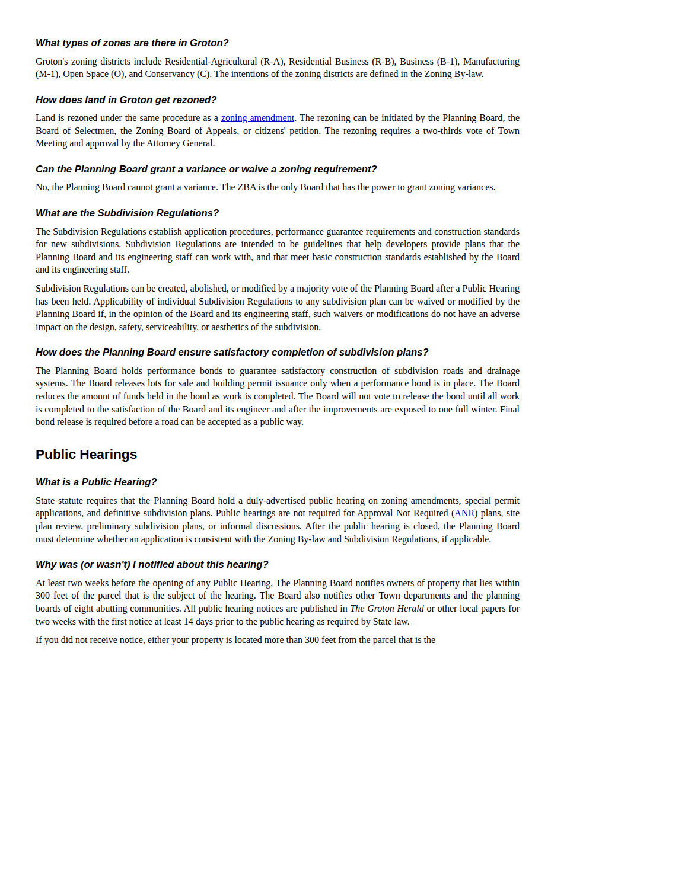What types of zones are there in Groton?
Groton's zoning districts include Residential-Agricultural (R-A), Residential Business (R-B), Business (B-1), Manufacturing (M-1), Open Space (O), and Conservancy (C). The intentions of the zoning districts are defined in the Zoning By-law.
How does land in Groton get rezoned?
Land is rezoned under the same procedure as a zoning amendment. The rezoning can be initiated by the Planning Board, the Board of Selectmen, the Zoning Board of Appeals, or citizens' petition. The rezoning requires a two-thirds vote of Town Meeting and approval by the Attorney General.
Can the Planning Board grant a variance or waive a zoning requirement?
No, the Planning Board cannot grant a variance. The ZBA is the only Board that has the power to grant zoning variances.
What are the Subdivision Regulations?
The Subdivision Regulations establish application procedures, performance guarantee requirements and construction standards for new subdivisions. Subdivision Regulations are intended to be guidelines that help developers provide plans that the Planning Board and its engineering staff can work with, and that meet basic construction standards established by the Board and its engineering staff.
Subdivision Regulations can be created, abolished, or modified by a majority vote of the Planning Board after a Public Hearing has been held. Applicability of individual Subdivision Regulations to any subdivision plan can be waived or modified by the Planning Board if, in the opinion of the Board and its engineering staff, such waivers or modifications do not have an adverse impact on the design, safety, serviceability, or aesthetics of the subdivision.
How does the Planning Board ensure satisfactory completion of subdivision plans?
The Planning Board holds performance bonds to guarantee satisfactory construction of subdivision roads and drainage systems. The Board releases lots for sale and building permit issuance only when a performance bond is in place. The Board reduces the amount of funds held in the bond as work is completed. The Board will not vote to release the bond until all work is completed to the satisfaction of the Board and its engineer and after the improvements are exposed to one full winter. Final bond release is required before a road can be accepted as a public way.
Public Hearings
What is a Public Hearing?
State statute requires that the Planning Board hold a duly-advertised public hearing on zoning amendments, special permit applications, and definitive subdivision plans. Public hearings are not required for Approval Not Required (ANR) plans, site plan review, preliminary subdivision plans, or informal discussions. After the public hearing is closed, the Planning Board must determine whether an application is consistent with the Zoning By-law and Subdivision Regulations, if applicable.
Why was (or wasn't) I notified about this hearing?
At least two weeks before the opening of any Public Hearing, The Planning Board notifies owners of property that lies within 300 feet of the parcel that is the subject of the hearing. The Board also notifies other Town departments and the planning boards of eight abutting communities. All public hearing notices are published in The Groton Herald or other local papers for two weeks with the first notice at least 14 days prior to the public hearing as required by State law.
If you did not receive notice, either your property is located more than 300 feet from the parcel that is the